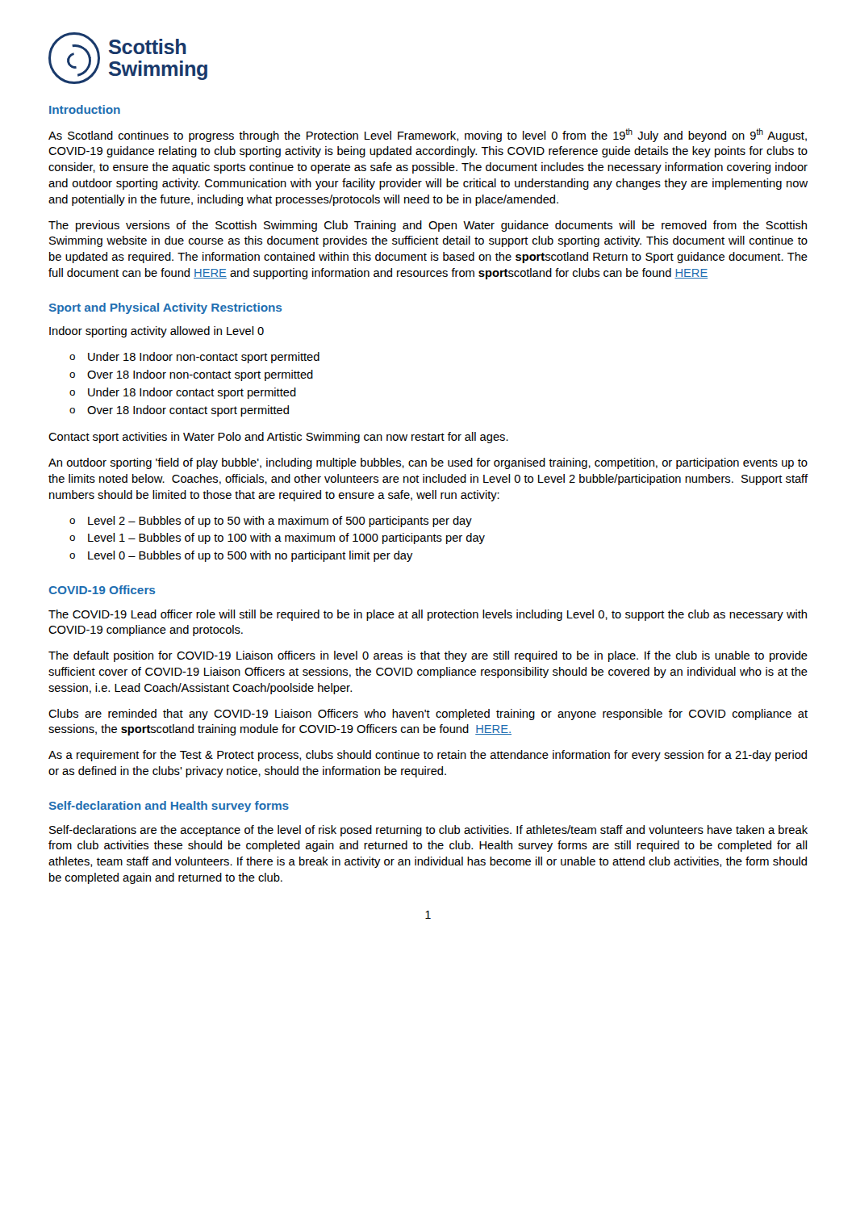Scottish
Swimming
Introduction
As Scotland continues to progress through the Protection Level Framework, moving to level 0 from the 19th July and beyond on 9th August, COVID-19 guidance relating to club sporting activity is being updated accordingly. This COVID reference guide details the key points for clubs to consider, to ensure the aquatic sports continue to operate as safe as possible. The document includes the necessary information covering indoor and outdoor sporting activity. Communication with your facility provider will be critical to understanding any changes they are implementing now and potentially in the future, including what processes/protocols will need to be in place/amended.
The previous versions of the Scottish Swimming Club Training and Open Water guidance documents will be removed from the Scottish Swimming website in due course as this document provides the sufficient detail to support club sporting activity. This document will continue to be updated as required. The information contained within this document is based on the sportscotland Return to Sport guidance document. The full document can be found HERE and supporting information and resources from sportscotland for clubs can be found HERE
Sport and Physical Activity Restrictions
Indoor sporting activity allowed in Level 0
Under 18 Indoor non-contact sport permitted
Over 18 Indoor non-contact sport permitted
Under 18 Indoor contact sport permitted
Over 18 Indoor contact sport permitted
Contact sport activities in Water Polo and Artistic Swimming can now restart for all ages.
An outdoor sporting 'field of play bubble', including multiple bubbles, can be used for organised training, competition, or participation events up to the limits noted below. Coaches, officials, and other volunteers are not included in Level 0 to Level 2 bubble/participation numbers. Support staff numbers should be limited to those that are required to ensure a safe, well run activity:
Level 2 – Bubbles of up to 50 with a maximum of 500 participants per day
Level 1 – Bubbles of up to 100 with a maximum of 1000 participants per day
Level 0 – Bubbles of up to 500 with no participant limit per day
COVID-19 Officers
The COVID-19 Lead officer role will still be required to be in place at all protection levels including Level 0, to support the club as necessary with COVID-19 compliance and protocols.
The default position for COVID-19 Liaison officers in level 0 areas is that they are still required to be in place. If the club is unable to provide sufficient cover of COVID-19 Liaison Officers at sessions, the COVID compliance responsibility should be covered by an individual who is at the session, i.e. Lead Coach/Assistant Coach/poolside helper.
Clubs are reminded that any COVID-19 Liaison Officers who haven't completed training or anyone responsible for COVID compliance at sessions, the sportscotland training module for COVID-19 Officers can be found HERE.
As a requirement for the Test & Protect process, clubs should continue to retain the attendance information for every session for a 21-day period or as defined in the clubs' privacy notice, should the information be required.
Self-declaration and Health survey forms
Self-declarations are the acceptance of the level of risk posed returning to club activities. If athletes/team staff and volunteers have taken a break from club activities these should be completed again and returned to the club. Health survey forms are still required to be completed for all athletes, team staff and volunteers. If there is a break in activity or an individual has become ill or unable to attend club activities, the form should be completed again and returned to the club.
1